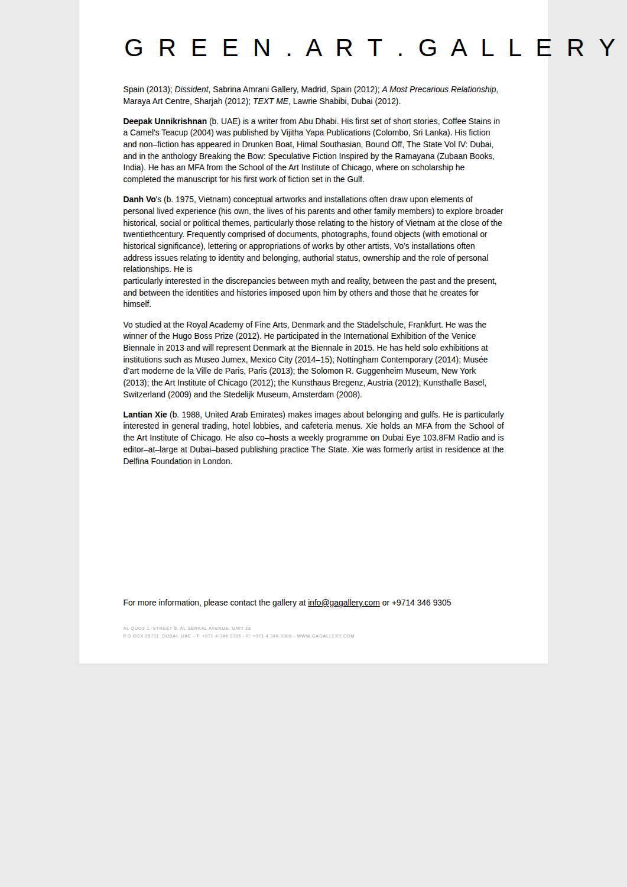G R E E N . A R T . G A L L E R Y
Spain (2013); Dissident, Sabrina Amrani Gallery, Madrid, Spain (2012); A Most Precarious Relationship, Maraya Art Centre, Sharjah (2012); TEXT ME, Lawrie Shabibi, Dubai (2012).
Deepak Unnikrishnan (b. UAE) is a writer from Abu Dhabi. His first set of short stories, Coffee Stains in a Camel's Teacup (2004) was published by Vijitha Yapa Publications (Colombo, Sri Lanka). His fiction and non–fiction has appeared in Drunken Boat, Himal Southasian, Bound Off, The State Vol IV: Dubai, and in the anthology Breaking the Bow: Speculative Fiction Inspired by the Ramayana (Zubaan Books, India). He has an MFA from the School of the Art Institute of Chicago, where on scholarship he completed the manuscript for his first work of fiction set in the Gulf.
Danh Vo's (b. 1975, Vietnam) conceptual artworks and installations often draw upon elements of personal lived experience (his own, the lives of his parents and other family members) to explore broader historical, social or political themes, particularly those relating to the history of Vietnam at the close of the twentiethcentury. Frequently comprised of documents, photographs, found objects (with emotional or historical significance), lettering or appropriations of works by other artists, Vo’s installations often address issues relating to identity and belonging, authorial status, ownership and the role of personal relationships. He is
particularly interested in the discrepancies between myth and reality, between the past and the present, and between the identities and histories imposed upon him by others and those that he creates for himself.
Vo studied at the Royal Academy of Fine Arts, Denmark and the Städelschule, Frankfurt. He was the winner of the Hugo Boss Prize (2012). He participated in the International Exhibition of the Venice Biennale in 2013 and will represent Denmark at the Biennale in 2015. He has held solo exhibitions at institutions such as Museo Jumex, Mexico City (2014–15); Nottingham Contemporary (2014); Musée d’art moderne de la Ville de Paris, Paris (2013); the Solomon R. Guggenheim Museum, New York (2013); the Art Institute of Chicago (2012); the Kunsthaus Bregenz, Austria (2012); Kunsthalle Basel, Switzerland (2009) and the Stedelijk Museum, Amsterdam (2008).
Lantian Xie (b. 1988, United Arab Emirates) makes images about belonging and gulfs. He is particularly interested in general trading, hotel lobbies, and cafeteria menus. Xie holds an MFA from the School of the Art Institute of Chicago. He also co–hosts a weekly programme on Dubai Eye 103.8FM Radio and is editor–at–large at Dubai–based publishing practice The State. Xie was formerly artist in residence at the Delfina Foundation in London.
For more information, please contact the gallery at info@gagallery.com or +9714 346 9305
AL QUOZ 1, STREET 8, AL SERKAL AVENUE, UNIT 28
P.O.BOX 25711 DUBAI, UAE - T: +971 4 346 9305 - F: +971 4 346 9306 - WWW.GAGALLERY.COM